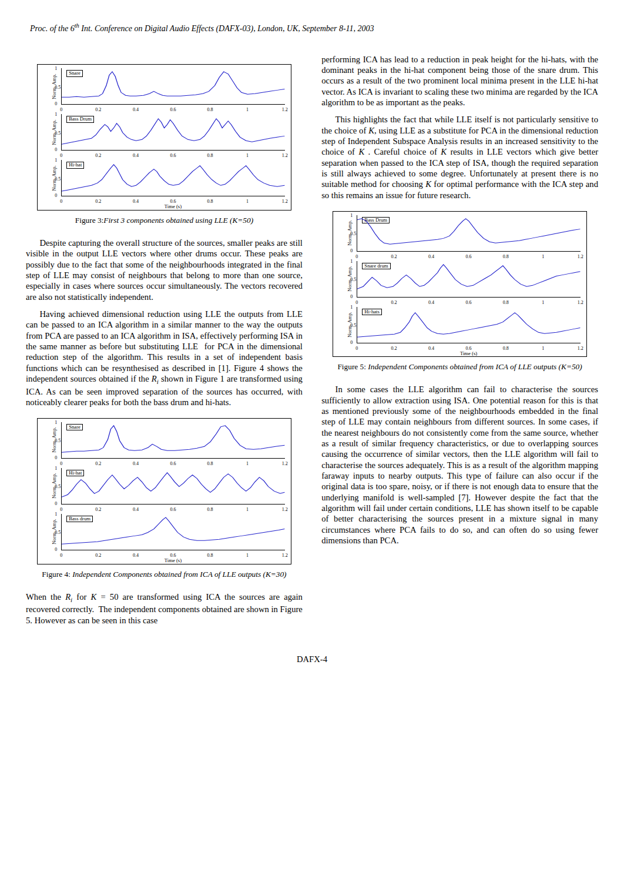Proc. of the 6th Int. Conference on Digital Audio Effects (DAFX-03), London, UK, September 8-11, 2003
Norm. Amp. 1 0.5 0 Snare
0 0.2 0.4 0.6 0.8 1 1.2
Norm. Amp. 1 0.5 0 Bass Drum
0 0.2 0.4 0.6 0.8 1 1.2
Norm. Amp. 1 0.5 0 Hi-hat
0 0.2 0.4 0.6 0.8 1 1.2 Time (s)
Figure 3: First 3 components obtained using LLE (K=50)
Despite capturing the overall structure of the sources, smaller peaks are still visible in the output LLE vectors where other drums occur. These peaks are possibly due to the fact that some of the neighbourhoods integrated in the final step of LLE may consist of neighbours that belong to more than one source, especially in cases where sources occur simultaneously. The vectors recovered are also not statistically independent.
Having achieved dimensional reduction using LLE the outputs from LLE can be passed to an ICA algorithm in a similar manner to the way the outputs from PCA are passed to an ICA algorithm in ISA, effectively performing ISA in the same manner as before but substituting LLE for PCA in the dimensional reduction step of the algorithm. This results in a set of independent basis functions which can be resynthesised as described in [1]. Figure 4 shows the independent sources obtained if the Ri shown in Figure 1 are transformed using ICA. As can be seen improved separation of the sources has occurred, with noticeably clearer peaks for both the bass drum and hi-hats.
Norm. Amp. 1 0.5 0 Snare
0 0.2 0.4 0.6 0.8 1 1.2
Norm. Amp. 1 0.5 0 Hi-hat
0 0.2 0.4 0.6 0.8 1 1.2
Norm. Amp. 1 0.5 0 Bass drum
0 0.2 0.4 0.6 0.8 1 1.2 Time (s)
Figure 4: Independent Components obtained from ICA of LLE outputs (K=30)
When the Ri for K = 50 are transformed using ICA the sources are again recovered correctly. The independent components obtained are shown in Figure 5. However as can be seen in this case
performing ICA has lead to a reduction in peak height for the hi-hats, with the dominant peaks in the hi-hat component being those of the snare drum. This occurs as a result of the two prominent local minima present in the LLE hi-hat vector. As ICA is invariant to scaling these two minima are regarded by the ICA algorithm to be as important as the peaks.
This highlights the fact that while LLE itself is not particularly sensitive to the choice of K, using LLE as a substitute for PCA in the dimensional reduction step of Independent Subspace Analysis results in an increased sensitivity to the choice of K . Careful choice of K results in LLE vectors which give better separation when passed to the ICA step of ISA, though the required separation is still always achieved to some degree. Unfortunately at present there is no suitable method for choosing K for optimal performance with the ICA step and so this remains an issue for future research.
Norm. Amp. 1 0.5 0 Bass Drum
0 0.2 0.4 0.6 0.8 1 1.2
Norm. Amp. 1 0.5 0 Snare drum
0 0.2 0.4 0.6 0.8 1 1.2
Norm. Amp. 1 0.5 0 Hi-hats
0 0.2 0.4 0.6 0.8 1 1.2 Time (s)
Figure 5: Independent Components obtained from ICA of LLE outputs (K=50)
In some cases the LLE algorithm can fail to characterise the sources sufficiently to allow extraction using ISA. One potential reason for this is that as mentioned previously some of the neighbourhoods embedded in the final step of LLE may contain neighbours from different sources. In some cases, if the nearest neighbours do not consistently come from the same source, whether as a result of similar frequency characteristics, or due to overlapping sources causing the occurrence of similar vectors, then the LLE algorithm will fail to characterise the sources adequately. This is as a result of the algorithm mapping faraway inputs to nearby outputs. This type of failure can also occur if the original data is too spare, noisy, or if there is not enough data to ensure that the underlying manifold is well-sampled [7]. However despite the fact that the algorithm will fail under certain conditions, LLE has shown itself to be capable of better characterising the sources present in a mixture signal in many circumstances where PCA fails to do so, and can often do so using fewer dimensions than PCA.
DAFX-4